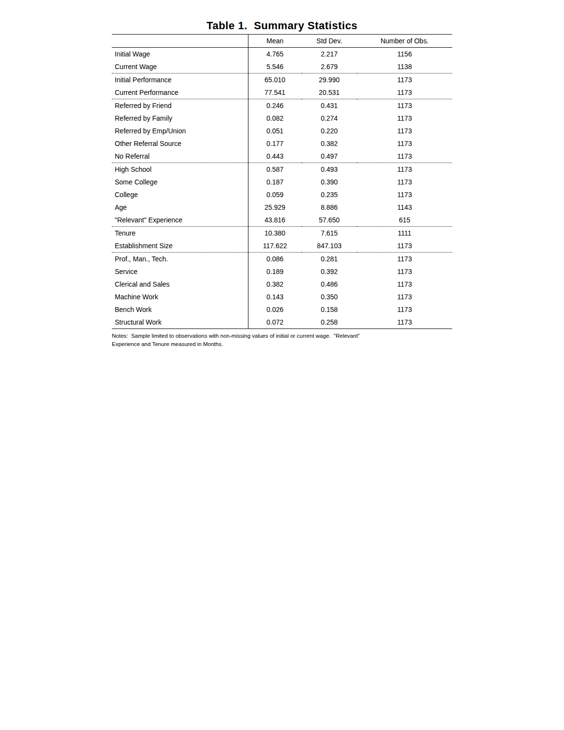Table 1. Summary Statistics
| | Mean | Std Dev. | Number of Obs. |
| --- | --- | --- | --- |
| Initial Wage | 4.765 | 2.217 | 1156 |
| Current Wage | 5.546 | 2.679 | 1138 |
| Initial Performance | 65.010 | 29.990 | 1173 |
| Current Performance | 77.541 | 20.531 | 1173 |
| Referred by Friend | 0.246 | 0.431 | 1173 |
| Referred by Family | 0.082 | 0.274 | 1173 |
| Referred by Emp/Union | 0.051 | 0.220 | 1173 |
| Other Referral Source | 0.177 | 0.382 | 1173 |
| No Referral | 0.443 | 0.497 | 1173 |
| High School | 0.587 | 0.493 | 1173 |
| Some College | 0.187 | 0.390 | 1173 |
| College | 0.059 | 0.235 | 1173 |
| Age | 25.929 | 8.886 | 1143 |
| "Relevant" Experience | 43.816 | 57.650 | 615 |
| Tenure | 10.380 | 7.615 | 1111 |
| Establishment Size | 117.622 | 847.103 | 1173 |
| Prof., Man., Tech. | 0.086 | 0.281 | 1173 |
| Service | 0.189 | 0.392 | 1173 |
| Clerical and Sales | 0.382 | 0.486 | 1173 |
| Machine Work | 0.143 | 0.350 | 1173 |
| Bench Work | 0.026 | 0.158 | 1173 |
| Structural Work | 0.072 | 0.258 | 1173 |
Notes: Sample limited to observations with non-missing values of initial or current wage. "Relevant"
Experience and Tenure measured in Months.